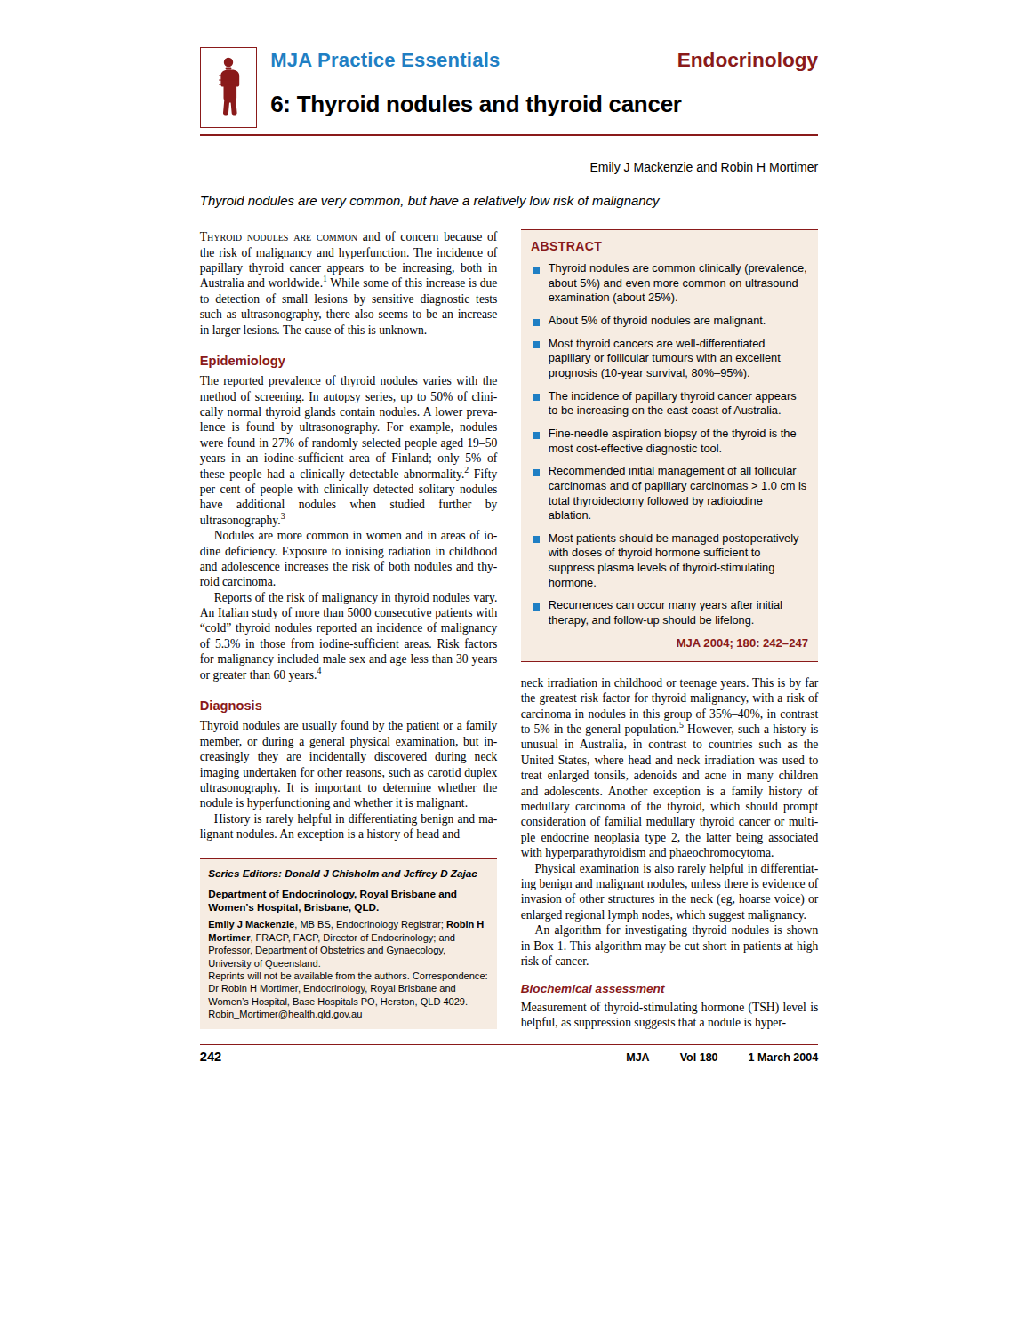MJ A Practice Essentials
Endocrinology
6: Thyroid nodules and thyroid cancer
Emily J Mackenzie and Robin H Mortimer
Thyroid nodules are very common, but have a relatively low risk of malignancy
Thyroid nodules are common and of concern because of the risk of malignancy and hyperfunction. The incidence of papillary thyroid cancer appears to be increasing, both in Australia and worldwide.1 While some of this increase is due to detection of small lesions by sensitive diagnostic tests such as ultrasonography, there also seems to be an increase in larger lesions. The cause of this is unknown.
Epidemiology
The reported prevalence of thyroid nodules varies with the method of screening. In autopsy series, up to 50% of clinically normal thyroid glands contain nodules. A lower prevalence is found by ultrasonography. For example, nodules were found in 27% of randomly selected people aged 19–50 years in an iodine-sufficient area of Finland; only 5% of these people had a clinically detectable abnormality.2 Fifty per cent of people with clinically detected solitary nodules have additional nodules when studied further by ultrasonography.3
Nodules are more common in women and in areas of iodine deficiency. Exposure to ionising radiation in childhood and adolescence increases the risk of both nodules and thyroid carcinoma.
Reports of the risk of malignancy in thyroid nodules vary. An Italian study of more than 5000 consecutive patients with “cold” thyroid nodules reported an incidence of malignancy of 5.3% in those from iodine-sufficient areas. Risk factors for malignancy included male sex and age less than 30 years or greater than 60 years.4
Diagnosis
Thyroid nodules are usually found by the patient or a family member, or during a general physical examination, but increasingly they are incidentally discovered during neck imaging undertaken for other reasons, such as carotid duplex ultrasonography. It is important to determine whether the nodule is hyperfunctioning and whether it is malignant.
History is rarely helpful in differentiating benign and malignant nodules. An exception is a history of head and
Series Editors: Donald J Chisholm and Jeffrey D Zajac
Department of Endocrinology, Royal Brisbane and Women’s Hospital, Brisbane, QLD.
Emily J Mackenzie, MB BS, Endocrinology Registrar; Robin H Mortimer, FRACP, FACP, Director of Endocrinology; and Professor, Department of Obstetrics and Gynaecology, University of Queensland.
Reprints will not be available from the authors. Correspondence: Dr Robin H Mortimer, Endocrinology, Royal Brisbane and Women’s Hospital, Base Hospitals PO, Herston, QLD 4029. Robin_Mortimer@health.qld.gov.au
ABSTRACT
Thyroid nodules are common clinically (prevalence, about 5%) and even more common on ultrasound examination (about 25%).
About 5% of thyroid nodules are malignant.
Most thyroid cancers are well-differentiated papillary or follicular tumours with an excellent prognosis (10-year survival, 80%–95%).
The incidence of papillary thyroid cancer appears to be increasing on the east coast of Australia.
Fine-needle aspiration biopsy of the thyroid is the most cost-effective diagnostic tool.
Recommended initial management of all follicular carcinomas and of papillary carcinomas > 1.0 cm is total thyroidectomy followed by radioiodine ablation.
Most patients should be managed postoperatively with doses of thyroid hormone sufficient to suppress plasma levels of thyroid-stimulating hormone.
Recurrences can occur many years after initial therapy, and follow-up should be lifelong.
MJA 2004; 180: 242–247
neck irradiation in childhood or teenage years. This is by far the greatest risk factor for thyroid malignancy, with a risk of carcinoma in nodules in this group of 35%–40%, in contrast to 5% in the general population.5 However, such a history is unusual in Australia, in contrast to countries such as the United States, where head and neck irradiation was used to treat enlarged tonsils, adenoids and acne in many children and adolescents. Another exception is a family history of medullary carcinoma of the thyroid, which should prompt consideration of familial medullary thyroid cancer or multiple endocrine neoplasia type 2, the latter being associated with hyperparathyroidism and phaeochromocytoma.
Physical examination is also rarely helpful in differentiating benign and malignant nodules, unless there is evidence of invasion of other structures in the neck (eg, hoarse voice) or enlarged regional lymph nodes, which suggest malignancy.
An algorithm for investigating thyroid nodules is shown in Box 1. This algorithm may be cut short in patients at high risk of cancer.
Biochemical assessment
Measurement of thyroid-stimulating hormone (TSH) level is helpful, as suppression suggests that a nodule is hyper-
242
MJA Vol 180 1 March 2004